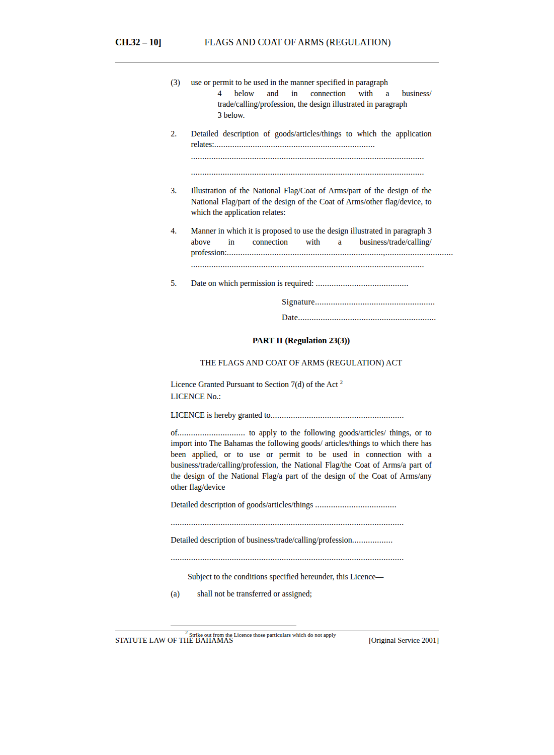CH.32 – 10]
FLAGS AND COAT OF ARMS (REGULATION)
(3) use or permit to be used in the manner specified in paragraph
4 below and in connection with abusiness/
trade/calling/profession, the design illustrated in paragraph
3 below.
2. Detailed description of goods/articles/things to which the application relates:....................................................................... ....................................................................................................... .......................................................................................................
3. Illustration of the National Flag/Coat of Arms/part of the design of the National Flag/part of the design of the Coat of Arms/other flag/device, to which the application relates:
4. Manner in which it is proposed to use the design illustrated in paragraph 3 above in connection with a business/trade/calling/ profession:.....................................................................,.............................. .......................................................................................................
5. Date on which permission is required: .........................................
Signature.....................................................
Date.............................................................
PART II (Regulation 23(3))
THE FLAGS AND COAT OF ARMS (REGULATION) ACT
Licence Granted Pursuant to Section 7(d) of the Act 2
LICENCE No.:
LICENCE is hereby granted to...........................................................
of.............................. to apply to the following goods/articles/ things, or to import into The Bahamas the following goods/ articles/things to which there has been applied, or to use or permit to be used in connection with a business/trade/calling/profession, the National Flag/the Coat of Arms/a part of the design of the National Flag/a part of the design of the Coat of Arms/any other flag/device
Detailed description of goods/articles/things ....................................
.......................................................................................................
Detailed description of business/trade/calling/profession..................
.......................................................................................................
Subject to the conditions specified hereunder, this Licence—
(a) shall not be transferred or assigned;
2 Strike out from the Licence those particulars which do not apply
STATUTE LAW OF THE BAHAMAS
[Original Service 2001]